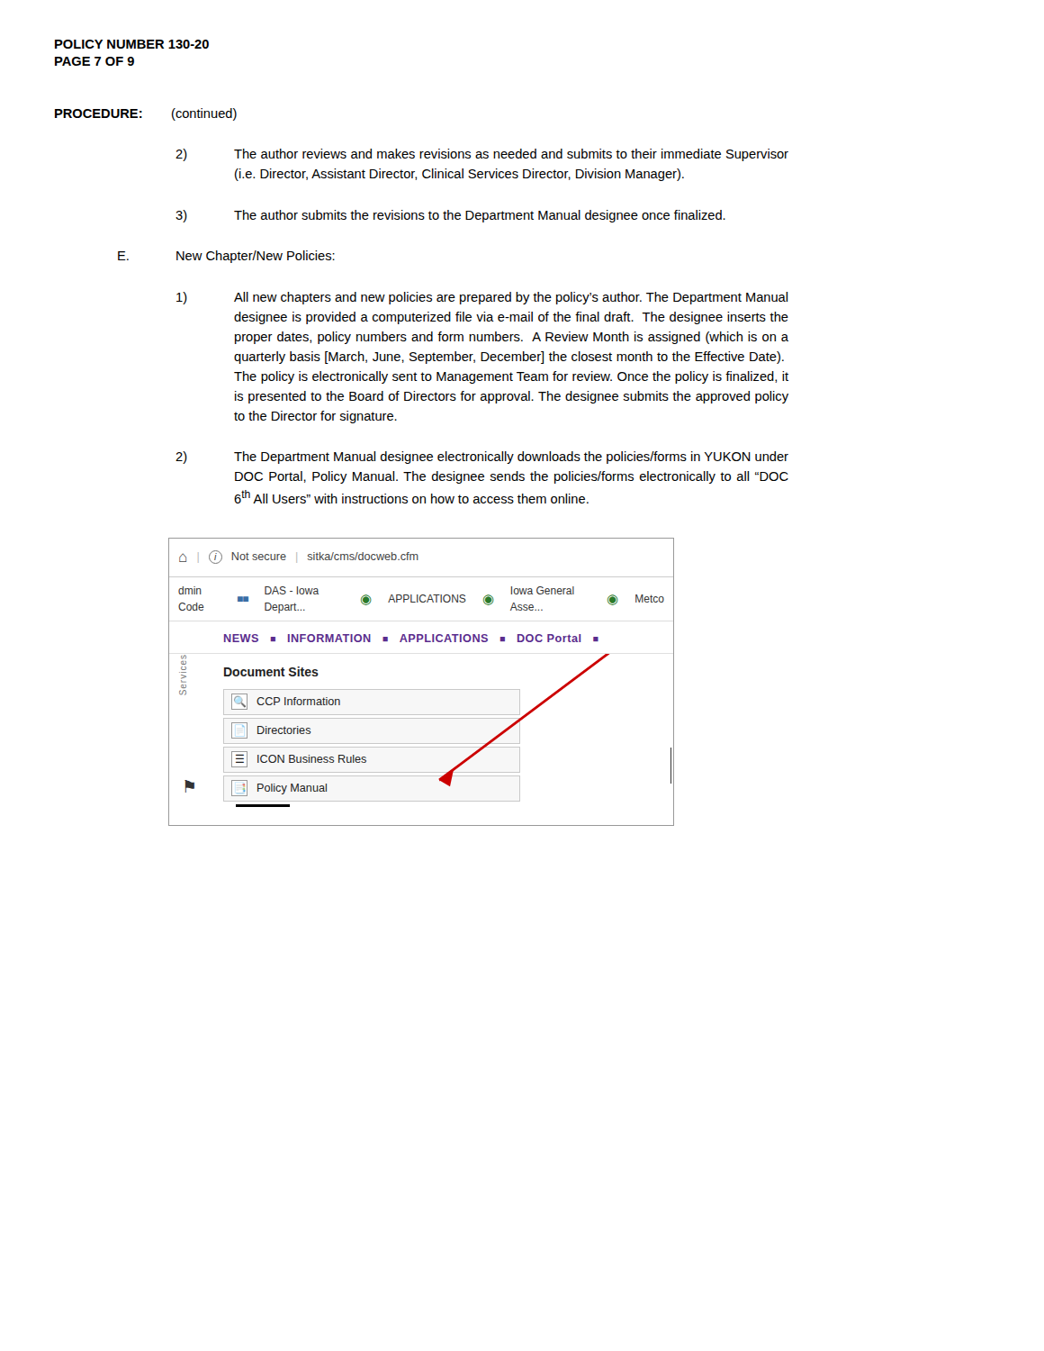POLICY NUMBER 130-20
PAGE 7 OF 9
PROCEDURE:
(continued)
2)
The author reviews and makes revisions as needed and submits to their immediate Supervisor (i.e. Director, Assistant Director, Clinical Services Director, Division Manager).
3)
The author submits the revisions to the Department Manual designee once finalized.
E.
New Chapter/New Policies:
1)
All new chapters and new policies are prepared by the policy’s author. The Department Manual designee is provided a computerized file via e-mail of the final draft. The designee inserts the proper dates, policy numbers and form numbers. A Review Month is assigned (which is on a quarterly basis [March, June, September, December] the closest month to the Effective Date). The policy is electronically sent to Management Team for review. Once the policy is finalized, it is presented to the Board of Directors for approval. The designee submits the approved policy to the Director for signature.
2)
The Department Manual designee electronically downloads the policies/forms in YUKON under DOC Portal, Policy Manual. The designee sends the policies/forms electronically to all “DOC 6th All Users” with instructions on how to access them online.
⌂ | i Not secure | sitka/cms/docweb.cfm
dmin Code ■■ DAS - Iowa Depart... ◉ APPLICATIONS ◉ Iowa General Asse... ◉ Metco
NEWS■ INFORMATION■ APPLICATIONS■ DOC Portal■
Services
Document Sites
🔍CCP Information
📄Directories
☰ICON Business Rules
📑Policy Manual
⚑